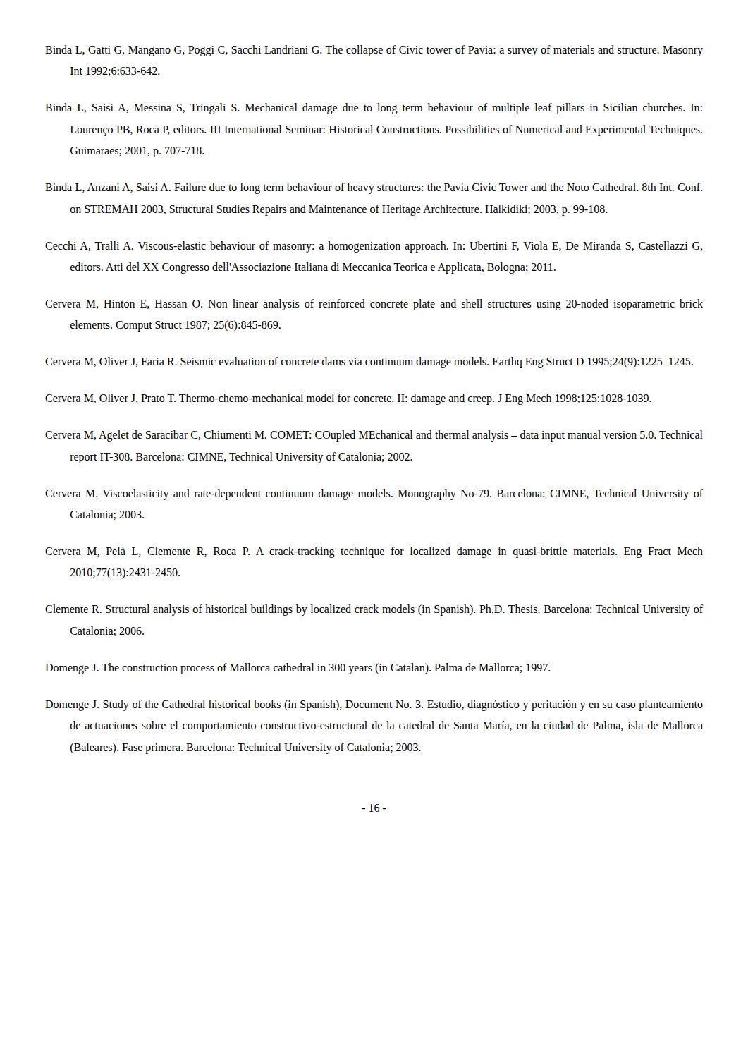Binda L, Gatti G, Mangano G, Poggi C, Sacchi Landriani G. The collapse of Civic tower of Pavia: a survey of materials and structure. Masonry Int 1992;6:633-642.
Binda L, Saisi A, Messina S, Tringali S. Mechanical damage due to long term behaviour of multiple leaf pillars in Sicilian churches. In: Lourenço PB, Roca P, editors. III International Seminar: Historical Constructions. Possibilities of Numerical and Experimental Techniques. Guimaraes; 2001, p. 707-718.
Binda L, Anzani A, Saisi A. Failure due to long term behaviour of heavy structures: the Pavia Civic Tower and the Noto Cathedral. 8th Int. Conf. on STREMAH 2003, Structural Studies Repairs and Maintenance of Heritage Architecture. Halkidiki; 2003, p. 99-108.
Cecchi A, Tralli A. Viscous-elastic behaviour of masonry: a homogenization approach. In: Ubertini F, Viola E, De Miranda S, Castellazzi G, editors. Atti del XX Congresso dell'Associazione Italiana di Meccanica Teorica e Applicata, Bologna; 2011.
Cervera M, Hinton E, Hassan O. Non linear analysis of reinforced concrete plate and shell structures using 20-noded isoparametric brick elements. Comput Struct 1987; 25(6):845-869.
Cervera M, Oliver J, Faria R. Seismic evaluation of concrete dams via continuum damage models. Earthq Eng Struct D 1995;24(9):1225–1245.
Cervera M, Oliver J, Prato T. Thermo-chemo-mechanical model for concrete. II: damage and creep. J Eng Mech 1998;125:1028-1039.
Cervera M, Agelet de Saracibar C, Chiumenti M. COMET: COupled MEchanical and thermal analysis – data input manual version 5.0. Technical report IT-308. Barcelona: CIMNE, Technical University of Catalonia; 2002.
Cervera M. Viscoelasticity and rate-dependent continuum damage models. Monography No-79. Barcelona: CIMNE, Technical University of Catalonia; 2003.
Cervera M, Pelà L, Clemente R, Roca P. A crack-tracking technique for localized damage in quasi-brittle materials. Eng Fract Mech 2010;77(13):2431-2450.
Clemente R. Structural analysis of historical buildings by localized crack models (in Spanish). Ph.D. Thesis. Barcelona: Technical University of Catalonia; 2006.
Domenge J. The construction process of Mallorca cathedral in 300 years (in Catalan). Palma de Mallorca; 1997.
Domenge J. Study of the Cathedral historical books (in Spanish), Document No. 3. Estudio, diagnóstico y peritación y en su caso planteamiento de actuaciones sobre el comportamiento constructivo-estructural de la catedral de Santa María, en la ciudad de Palma, isla de Mallorca (Baleares). Fase primera. Barcelona: Technical University of Catalonia; 2003.
- 16 -